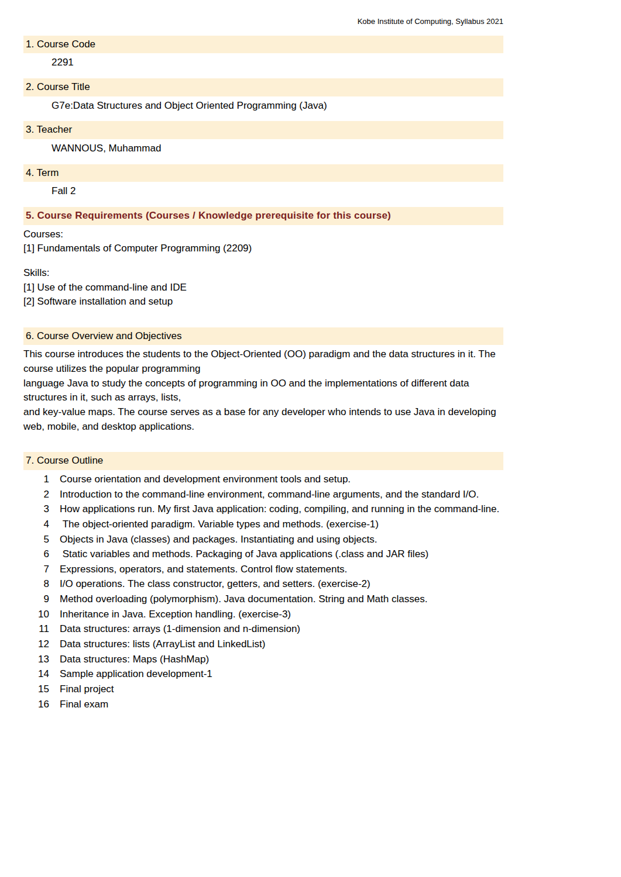Kobe Institute of Computing, Syllabus 2021
1. Course Code
2291
2. Course Title
G7e:Data Structures and Object Oriented Programming (Java)
3. Teacher
WANNOUS, Muhammad
4. Term
Fall 2
5. Course Requirements (Courses / Knowledge prerequisite for this course)
Courses:
[1] Fundamentals of Computer Programming (2209)
Skills:
[1] Use of the command-line and IDE
[2] Software installation and setup
6. Course Overview and Objectives
This course introduces the students to the Object-Oriented (OO) paradigm and the data structures in it. The course utilizes the popular programming
language Java to study the concepts of programming in OO and the implementations of different data structures in it, such as arrays, lists,
and key-value maps. The course serves as a base for any developer who intends to use Java in developing web, mobile, and desktop applications.
7. Course Outline
Course orientation and development environment tools and setup.
Introduction to the command-line environment, command-line arguments, and the standard I/O.
How applications run. My first Java application: coding, compiling, and running in the command-line.
The object-oriented paradigm. Variable types and methods. (exercise-1)
Objects in Java (classes) and packages. Instantiating and using objects.
Static variables and methods. Packaging of Java applications (.class and JAR files)
Expressions, operators, and statements. Control flow statements.
I/O operations. The class constructor, getters, and setters. (exercise-2)
Method overloading (polymorphism). Java documentation. String and Math classes.
Inheritance in Java. Exception handling. (exercise-3)
Data structures: arrays (1-dimension and n-dimension)
Data structures: lists (ArrayList and LinkedList)
Data structures: Maps (HashMap)
Sample application development-1
Final project
Final exam